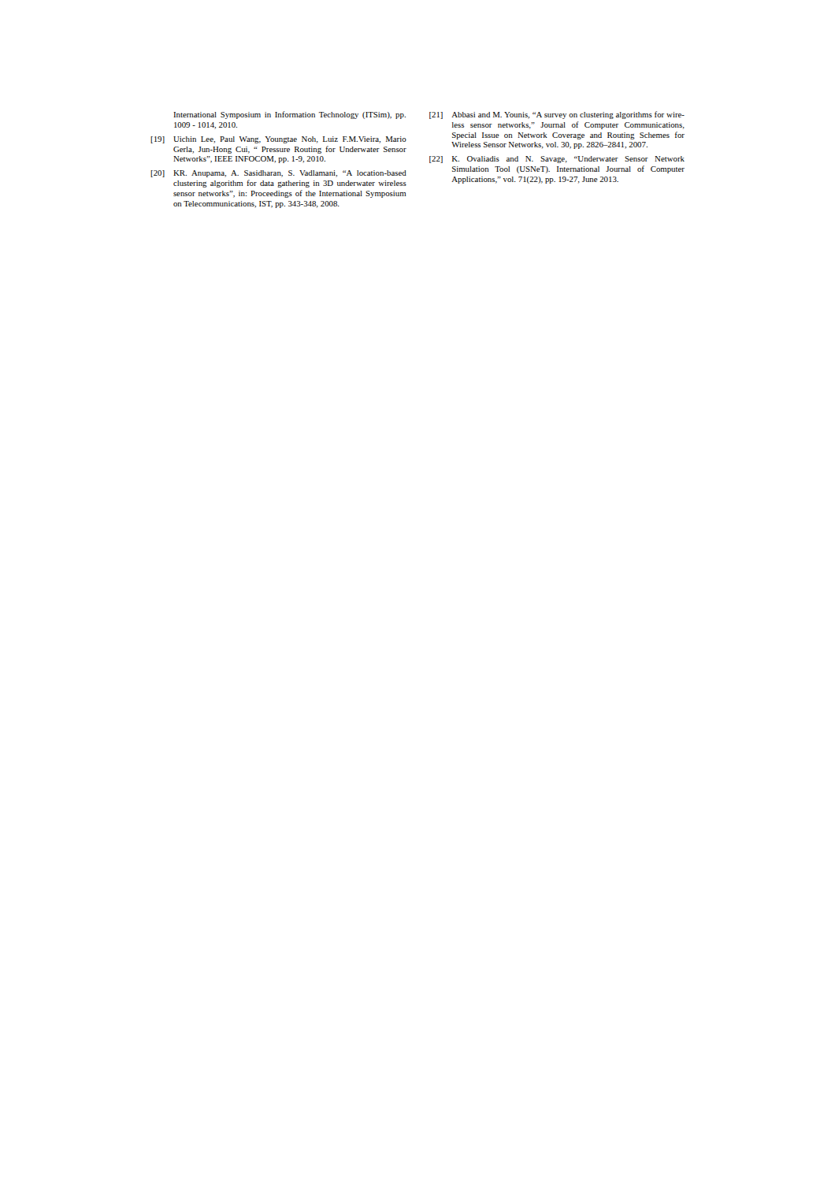International Symposium in Information Technology (ITSim), pp. 1009 - 1014, 2010.
[19] Uichin Lee, Paul Wang, Youngtae Noh, Luiz F.M.Vieira, Mario Gerla, Jun-Hong Cui, “ Pressure Routing for Underwater Sensor Networks”, IEEE INFOCOM, pp. 1-9, 2010.
[20] KR. Anupama, A. Sasidharan, S. Vadlamani, “A location-based clustering algorithm for data gathering in 3D underwater wireless sensor networks”, in: Proceedings of the International Symposium on Telecommunications, IST, pp. 343-348, 2008.
[21] Abbasi and M. Younis, “A survey on clustering algorithms for wireless sensor networks,” Journal of Computer Communications, Special Issue on Network Coverage and Routing Schemes for Wireless Sensor Networks, vol. 30, pp. 2826–2841, 2007.
[22] K. Ovaliadis and N. Savage, “Underwater Sensor Network Simulation Tool (USNeT). International Journal of Computer Applications,” vol. 71(22), pp. 19-27, June 2013.